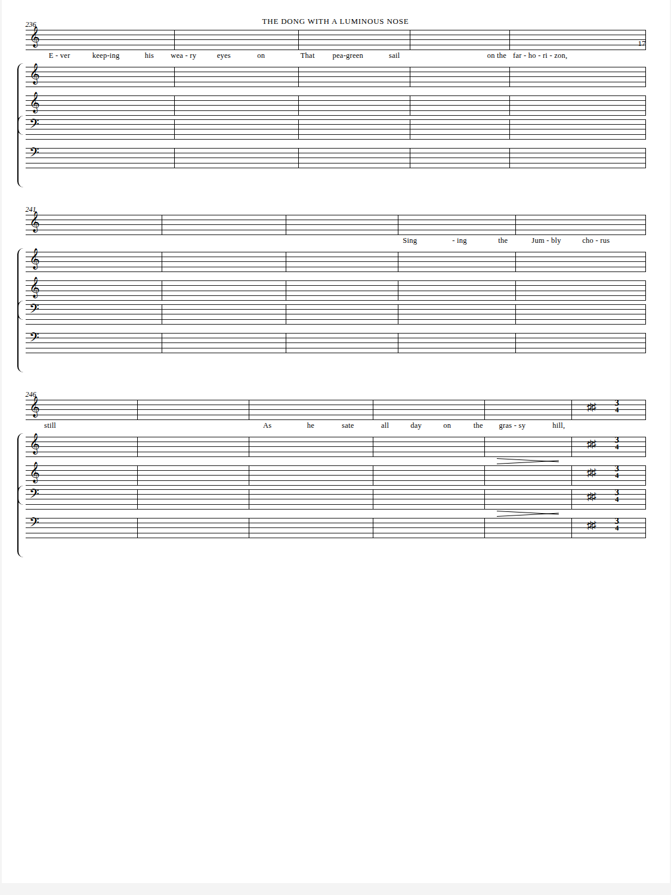The Dong with a Luminous Nose
17
236
𝄞
E - ver keep-ing his wea - ry eyes on That pea-green sail on the far - ho - ri - zon,
𝄞
𝄞
𝄢
𝄢
241
𝄞
Sing - ing the Jum - bly cho - rus
𝄞
𝄞
𝄢
𝄢
246
𝄞 ♯♯ 34
still As he sate all day on the gras - sy hill,
𝄞 ♯♯ 34
𝄞 ♯♯ 34
𝄢 ♯♯ 34
𝄢 ♯♯ 34
Sung text, measures 236 to 250: Ever keeping his weary eyes on That pea-green sail on the far horizon, — Singing the Jumbly chorus still As he sate all day on the grassy hill,